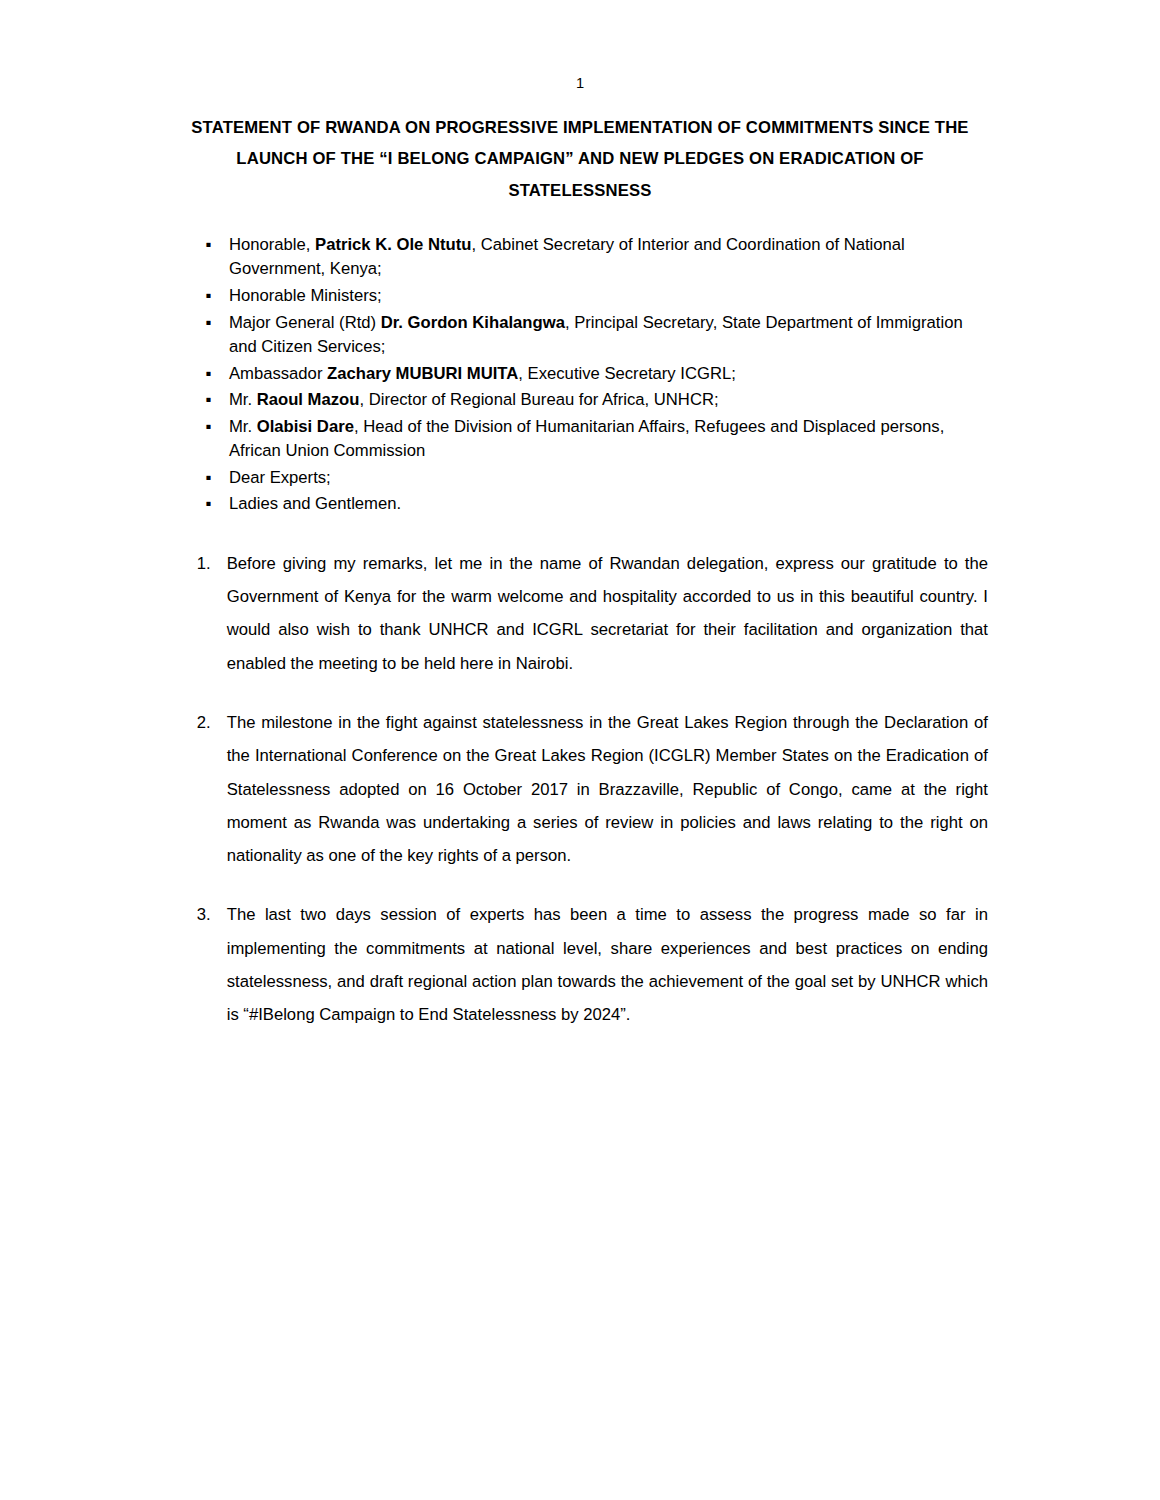1
Statement of Rwanda on Progressive Implementation of Commitments Since the Launch of the “I Belong Campaign” and New Pledges on Eradication of Statelessness
Honorable, Patrick K. Ole Ntutu, Cabinet Secretary of Interior and Coordination of National Government, Kenya;
Honorable Ministers;
Major General (Rtd) Dr. Gordon Kihalangwa, Principal Secretary, State Department of Immigration and Citizen Services;
Ambassador Zachary MUBURI MUITA, Executive Secretary ICGRL;
Mr. Raoul Mazou, Director of Regional Bureau for Africa, UNHCR;
Mr. Olabisi Dare, Head of the Division of Humanitarian Affairs, Refugees and Displaced persons, African Union Commission
Dear Experts;
Ladies and Gentlemen.
Before giving my remarks, let me in the name of Rwandan delegation, express our gratitude to the Government of Kenya for the warm welcome and hospitality accorded to us in this beautiful country. I would also wish to thank UNHCR and ICGRL secretariat for their facilitation and organization that enabled the meeting to be held here in Nairobi.
The milestone in the fight against statelessness in the Great Lakes Region through the Declaration of the International Conference on the Great Lakes Region (ICGLR) Member States on the Eradication of Statelessness adopted on 16 October 2017 in Brazzaville, Republic of Congo, came at the right moment as Rwanda was undertaking a series of review in policies and laws relating to the right on nationality as one of the key rights of a person.
The last two days session of experts has been a time to assess the progress made so far in implementing the commitments at national level, share experiences and best practices on ending statelessness, and draft regional action plan towards the achievement of the goal set by UNHCR which is “#IBelong Campaign to End Statelessness by 2024”.